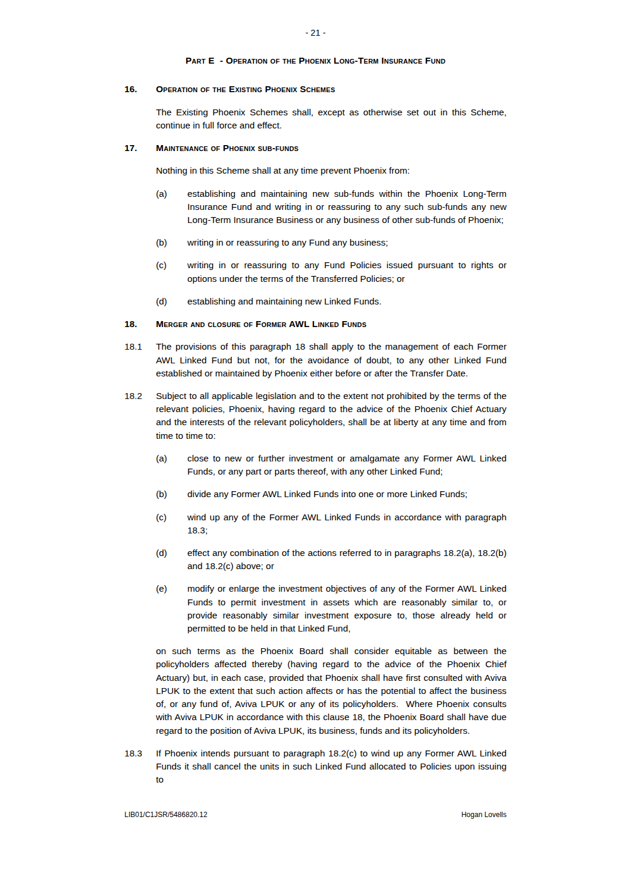- 21 -
Part E - Operation of the Phoenix Long-Term Insurance Fund
16.
Operation of the Existing Phoenix Schemes
The Existing Phoenix Schemes shall, except as otherwise set out in this Scheme, continue in full force and effect.
17.
Maintenance of Phoenix sub-funds
Nothing in this Scheme shall at any time prevent Phoenix from:
(a)
establishing and maintaining new sub-funds within the Phoenix Long-Term Insurance Fund and writing in or reassuring to any such sub-funds any new Long-Term Insurance Business or any business of other sub-funds of Phoenix;
(b)
writing in or reassuring to any Fund any business;
(c)
writing in or reassuring to any Fund Policies issued pursuant to rights or options under the terms of the Transferred Policies; or
(d)
establishing and maintaining new Linked Funds.
18.
Merger and closure of Former AWL Linked Funds
18.1
The provisions of this paragraph 18 shall apply to the management of each Former AWL Linked Fund but not, for the avoidance of doubt, to any other Linked Fund established or maintained by Phoenix either before or after the Transfer Date.
18.2
Subject to all applicable legislation and to the extent not prohibited by the terms of the relevant policies, Phoenix, having regard to the advice of the Phoenix Chief Actuary and the interests of the relevant policyholders, shall be at liberty at any time and from time to time to:
(a)
close to new or further investment or amalgamate any Former AWL Linked Funds, or any part or parts thereof, with any other Linked Fund;
(b)
divide any Former AWL Linked Funds into one or more Linked Funds;
(c)
wind up any of the Former AWL Linked Funds in accordance with paragraph 18.3;
(d)
effect any combination of the actions referred to in paragraphs 18.2(a), 18.2(b) and 18.2(c) above; or
(e)
modify or enlarge the investment objectives of any of the Former AWL Linked Funds to permit investment in assets which are reasonably similar to, or provide reasonably similar investment exposure to, those already held or permitted to be held in that Linked Fund,
on such terms as the Phoenix Board shall consider equitable as between the policyholders affected thereby (having regard to the advice of the Phoenix Chief Actuary) but, in each case, provided that Phoenix shall have first consulted with Aviva LPUK to the extent that such action affects or has the potential to affect the business of, or any fund of, Aviva LPUK or any of its policyholders. Where Phoenix consults with Aviva LPUK in accordance with this clause 18, the Phoenix Board shall have due regard to the position of Aviva LPUK, its business, funds and its policyholders.
18.3
If Phoenix intends pursuant to paragraph 18.2(c) to wind up any Former AWL Linked Funds it shall cancel the units in such Linked Fund allocated to Policies upon issuing to
LIB01/C1JSR/5486820.12
Hogan Lovells